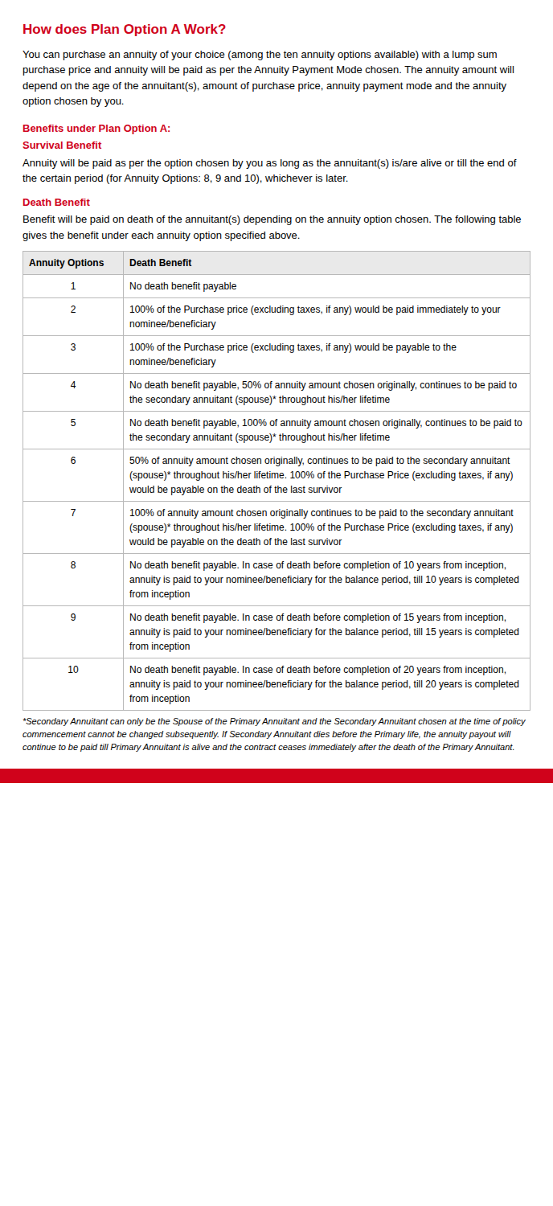How does Plan Option A Work?
You can purchase an annuity of your choice (among the ten annuity options available) with a lump sum purchase price and annuity will be paid as per the Annuity Payment Mode chosen. The annuity amount will depend on the age of the annuitant(s), amount of purchase price, annuity payment mode and the annuity option chosen by you.
Benefits under Plan Option A:
Survival Benefit
Annuity will be paid as per the option chosen by you as long as the annuitant(s) is/are alive or till the end of the certain period (for Annuity Options: 8, 9 and 10), whichever is later.
Death Benefit
Benefit will be paid on death of the annuitant(s) depending on the annuity option chosen. The following table gives the benefit under each annuity option specified above.
| Annuity Options | Death Benefit |
| --- | --- |
| 1 | No death benefit payable |
| 2 | 100% of the Purchase price (excluding taxes, if any) would be paid immediately to your nominee/beneficiary |
| 3 | 100% of the Purchase price (excluding taxes, if any) would be payable to the nominee/beneficiary |
| 4 | No death benefit payable, 50% of annuity amount chosen originally, continues to be paid to the secondary annuitant (spouse)* throughout his/her lifetime |
| 5 | No death benefit payable, 100% of annuity amount chosen originally, continues to be paid to the secondary annuitant (spouse)* throughout his/her lifetime |
| 6 | 50% of annuity amount chosen originally, continues to be paid to the secondary annuitant (spouse)* throughout his/her lifetime. 100% of the Purchase Price (excluding taxes, if any) would be payable on the death of the last survivor |
| 7 | 100% of annuity amount chosen originally continues to be paid to the secondary annuitant (spouse)* throughout his/her lifetime. 100% of the Purchase Price (excluding taxes, if any) would be payable on the death of the last survivor |
| 8 | No death benefit payable. In case of death before completion of 10 years from inception, annuity is paid to your nominee/beneficiary for the balance period, till 10 years is completed from inception |
| 9 | No death benefit payable. In case of death before completion of 15 years from inception, annuity is paid to your nominee/beneficiary for the balance period, till 15 years is completed from inception |
| 10 | No death benefit payable. In case of death before completion of 20 years from inception, annuity is paid to your nominee/beneficiary for the balance period, till 20 years is completed from inception |
*Secondary Annuitant can only be the Spouse of the Primary Annuitant and the Secondary Annuitant chosen at the time of policy commencement cannot be changed subsequently. If Secondary Annuitant dies before the Primary life, the annuity payout will continue to be paid till Primary Annuitant is alive and the contract ceases immediately after the death of the Primary Annuitant.